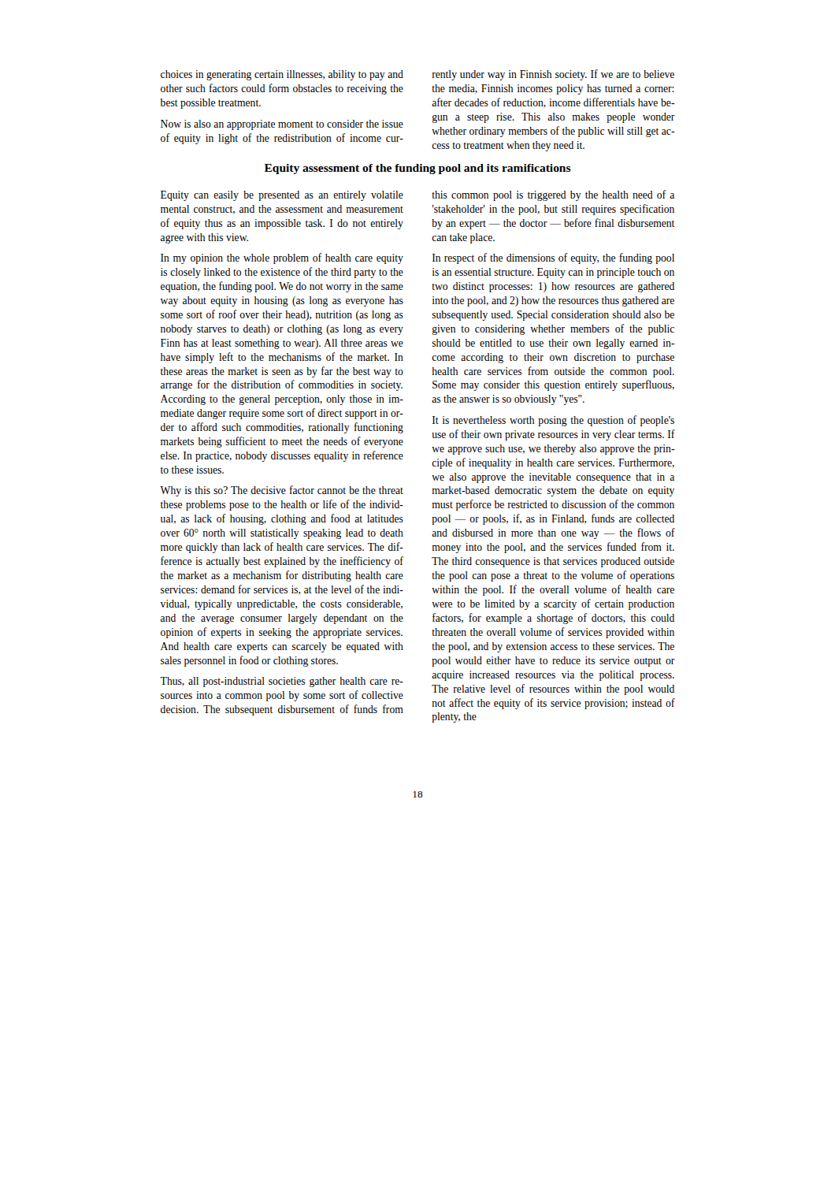choices in generating certain illnesses, ability to pay and other such factors could form obstacles to receiving the best possible treatment.
Now is also an appropriate moment to consider the issue of equity in light of the redistribution of income currently under way in Finnish society. If we are to believe the media, Finnish incomes policy has turned a corner: after decades of reduction, income differentials have begun a steep rise. This also makes people wonder whether ordinary members of the public will still get access to treatment when they need it.
Equity assessment of the funding pool and its ramifications
Equity can easily be presented as an entirely volatile mental construct, and the assessment and measurement of equity thus as an impossible task. I do not entirely agree with this view.
In my opinion the whole problem of health care equity is closely linked to the existence of the third party to the equation, the funding pool. We do not worry in the same way about equity in housing (as long as everyone has some sort of roof over their head), nutrition (as long as nobody starves to death) or clothing (as long as every Finn has at least something to wear). All three areas we have simply left to the mechanisms of the market. In these areas the market is seen as by far the best way to arrange for the distribution of commodities in society. According to the general perception, only those in immediate danger require some sort of direct support in order to afford such commodities, rationally functioning markets being sufficient to meet the needs of everyone else. In practice, nobody discusses equality in reference to these issues.
Why is this so? The decisive factor cannot be the threat these problems pose to the health or life of the individual, as lack of housing, clothing and food at latitudes over 60° north will statistically speaking lead to death more quickly than lack of health care services. The difference is actually best explained by the inefficiency of the market as a mechanism for distributing health care services: demand for services is, at the level of the individual, typically unpredictable, the costs considerable, and the average consumer largely dependant on the opinion of experts in seeking the appropriate services. And health care experts can scarcely be equated with sales personnel in food or clothing stores.
Thus, all post-industrial societies gather health care resources into a common pool by some sort of collective decision. The subsequent disbursement of funds from this common pool is triggered by the health need of a 'stakeholder' in the pool, but still requires specification by an expert — the doctor — before final disbursement can take place.
In respect of the dimensions of equity, the funding pool is an essential structure. Equity can in principle touch on two distinct processes: 1) how resources are gathered into the pool, and 2) how the resources thus gathered are subsequently used. Special consideration should also be given to considering whether members of the public should be entitled to use their own legally earned income according to their own discretion to purchase health care services from outside the common pool. Some may consider this question entirely superfluous, as the answer is so obviously "yes".
It is nevertheless worth posing the question of people's use of their own private resources in very clear terms. If we approve such use, we thereby also approve the principle of inequality in health care services. Furthermore, we also approve the inevitable consequence that in a market-based democratic system the debate on equity must perforce be restricted to discussion of the common pool — or pools, if, as in Finland, funds are collected and disbursed in more than one way — the flows of money into the pool, and the services funded from it. The third consequence is that services produced outside the pool can pose a threat to the volume of operations within the pool. If the overall volume of health care were to be limited by a scarcity of certain production factors, for example a shortage of doctors, this could threaten the overall volume of services provided within the pool, and by extension access to these services. The pool would either have to reduce its service output or acquire increased resources via the political process. The relative level of resources within the pool would not affect the equity of its service provision; instead of plenty, the
18